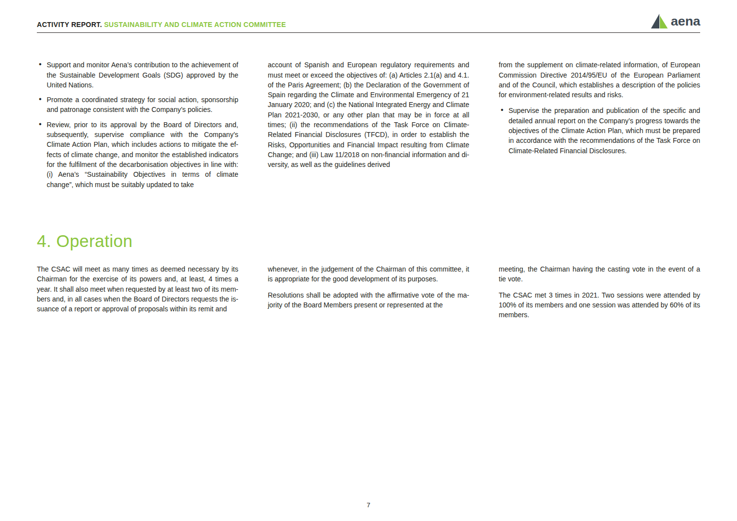ACTIVITY REPORT. SUSTAINABILITY AND CLIMATE ACTION COMMITTEE
aena
Support and monitor Aena’s contribution to the achievement of the Sustainable Development Goals (SDG) approved by the United Nations.
Promote a coordinated strategy for social action, sponsorship and patronage consistent with the Company’s policies.
Review, prior to its approval by the Board of Directors and, subsequently, supervise compliance with the Company’s Climate Action Plan, which includes actions to mitigate the effects of climate change, and monitor the established indicators for the fulfilment of the decarbonisation objectives in line with: (i) Aena’s “Sustainability Objectives in terms of climate change”, which must be suitably updated to take
account of Spanish and European regulatory requirements and must meet or exceed the objectives of: (a) Articles 2.1(a) and 4.1. of the Paris Agreement; (b) the Declaration of the Government of Spain regarding the Climate and Environmental Emergency of 21 January 2020; and (c) the National Integrated Energy and Climate Plan 2021-2030, or any other plan that may be in force at all times; (ii) the recommendations of the Task Force on Climate-Related Financial Disclosures (TFCD), in order to establish the Risks, Opportunities and Financial Impact resulting from Climate Change; and (iii) Law 11/2018 on non-financial information and diversity, as well as the guidelines derived
from the supplement on climate-related information, of European Commission Directive 2014/95/EU of the European Parliament and of the Council, which establishes a description of the policies for environment-related results and risks.
Supervise the preparation and publication of the specific and detailed annual report on the Company’s progress towards the objectives of the Climate Action Plan, which must be prepared in accordance with the recommendations of the Task Force on Climate-Related Financial Disclosures.
4. Operation
The CSAC will meet as many times as deemed necessary by its Chairman for the exercise of its powers and, at least, 4 times a year. It shall also meet when requested by at least two of its members and, in all cases when the Board of Directors requests the issuance of a report or approval of proposals within its remit and
whenever, in the judgement of the Chairman of this committee, it is appropriate for the good development of its purposes.
Resolutions shall be adopted with the affirmative vote of the majority of the Board Members present or represented at the
meeting, the Chairman having the casting vote in the event of a tie vote.
The CSAC met 3 times in 2021. Two sessions were attended by 100% of its members and one session was attended by 60% of its members.
7